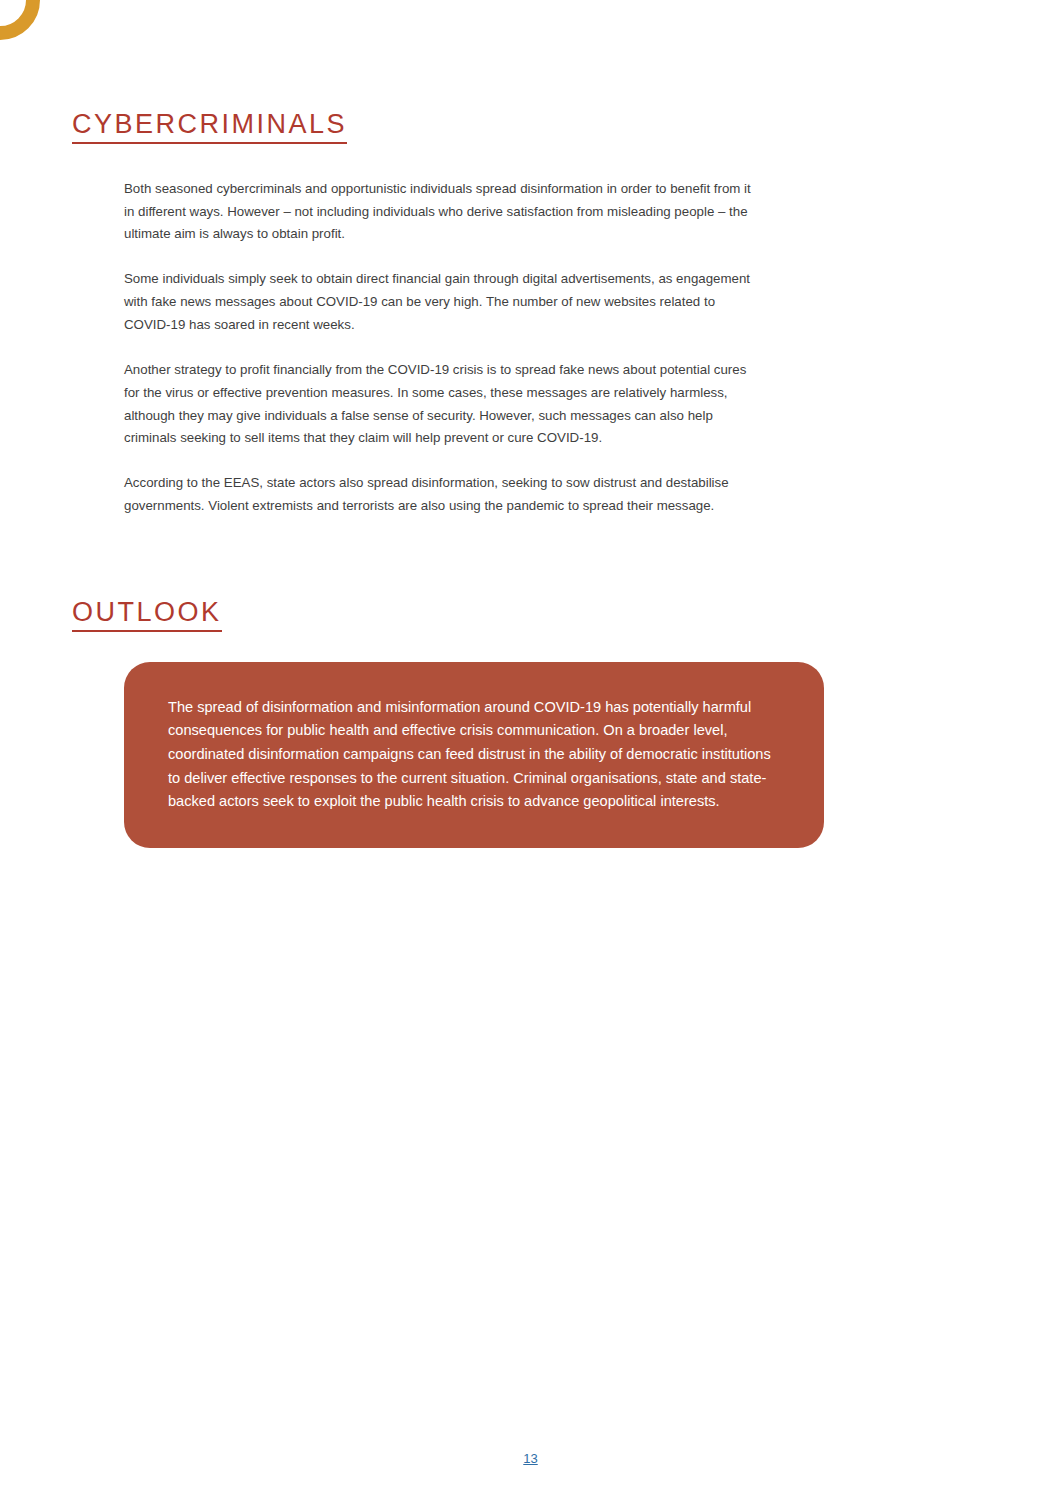CYBERCRIMINALS
Both seasoned cybercriminals and opportunistic individuals spread disinformation in order to benefit from it in different ways. However – not including individuals who derive satisfaction from misleading people – the ultimate aim is always to obtain profit.
Some individuals simply seek to obtain direct financial gain through digital advertisements, as engagement with fake news messages about COVID-19 can be very high. The number of new websites related to COVID-19 has soared in recent weeks.
Another strategy to profit financially from the COVID-19 crisis is to spread fake news about potential cures for the virus or effective prevention measures. In some cases, these messages are relatively harmless, although they may give individuals a false sense of security. However, such messages can also help criminals seeking to sell items that they claim will help prevent or cure COVID-19.
According to the EEAS, state actors also spread disinformation, seeking to sow distrust and destabilise governments. Violent extremists and terrorists are also using the pandemic to spread their message.
OUTLOOK
The spread of disinformation and misinformation around COVID-19 has potentially harmful consequences for public health and effective crisis communication. On a broader level, coordinated disinformation campaigns can feed distrust in the ability of democratic institutions to deliver effective responses to the current situation. Criminal organisations, state and state-backed actors seek to exploit the public health crisis to advance geopolitical interests.
13